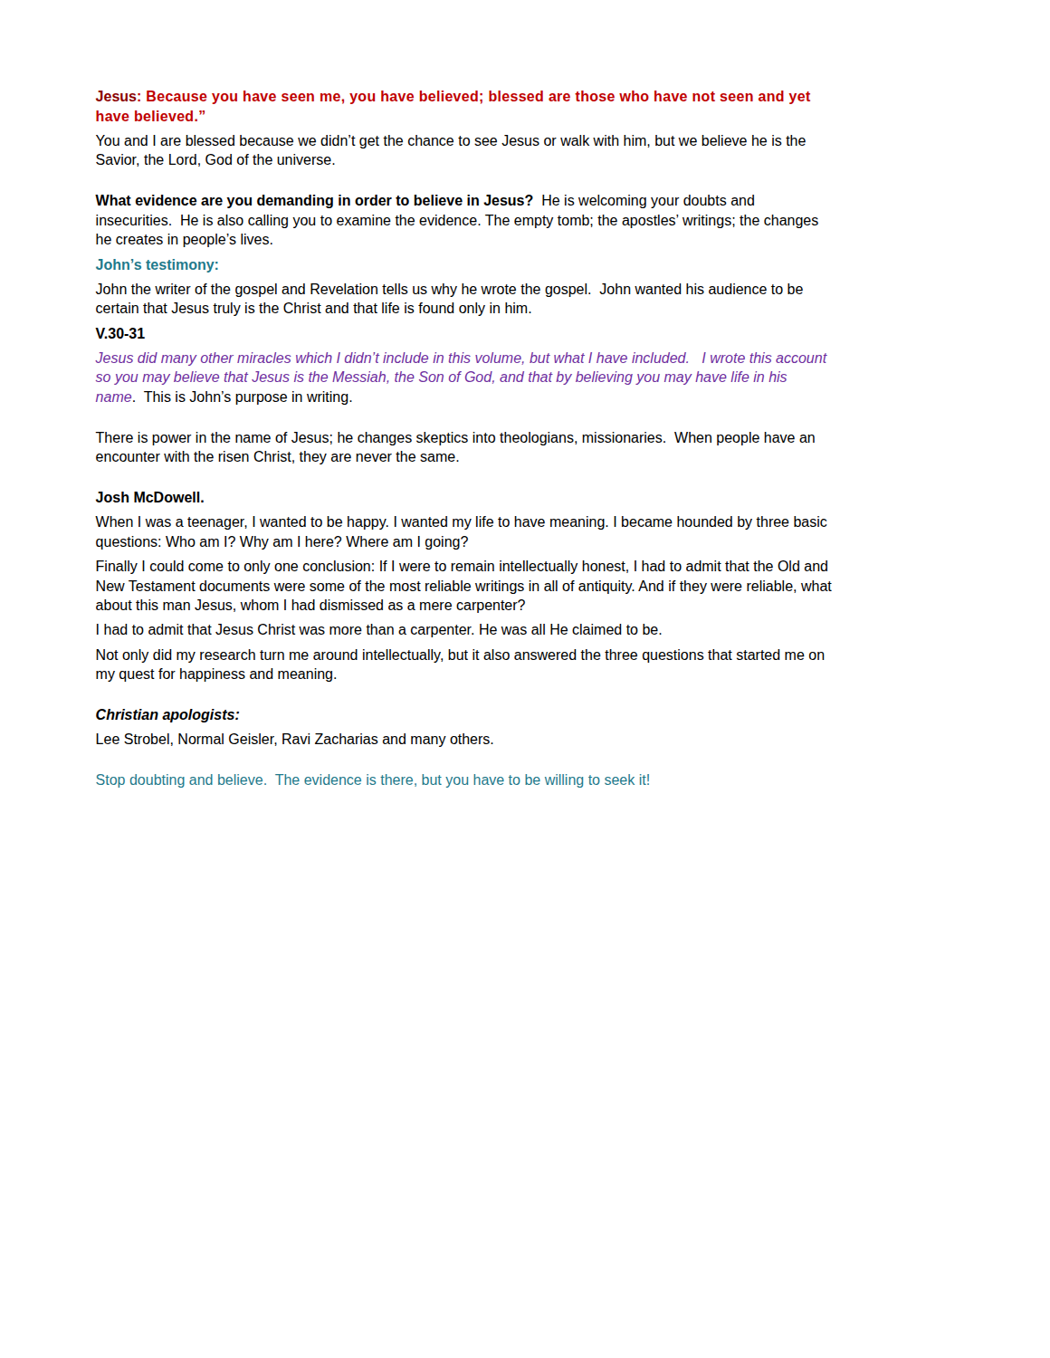Jesus: Because you have seen me, you have believed; blessed are those who have not seen and yet have believed.”
You and I are blessed because we didn’t get the chance to see Jesus or walk with him, but we believe he is the Savior, the Lord, God of the universe.
What evidence are you demanding in order to believe in Jesus? He is welcoming your doubts and insecurities. He is also calling you to examine the evidence. The empty tomb; the apostles’ writings; the changes he creates in people’s lives.
John’s testimony:
John the writer of the gospel and Revelation tells us why he wrote the gospel. John wanted his audience to be certain that Jesus truly is the Christ and that life is found only in him.
V.30-31
Jesus did many other miracles which I didn’t include in this volume, but what I have included. I wrote this account so you may believe that Jesus is the Messiah, the Son of God, and that by believing you may have life in his name. This is John’s purpose in writing.
There is power in the name of Jesus; he changes skeptics into theologians, missionaries. When people have an encounter with the risen Christ, they are never the same.
Josh McDowell.
When I was a teenager, I wanted to be happy. I wanted my life to have meaning. I became hounded by three basic questions: Who am I? Why am I here? Where am I going?
Finally I could come to only one conclusion: If I were to remain intellectually honest, I had to admit that the Old and New Testament documents were some of the most reliable writings in all of antiquity. And if they were reliable, what about this man Jesus, whom I had dismissed as a mere carpenter?
I had to admit that Jesus Christ was more than a carpenter. He was all He claimed to be.
Not only did my research turn me around intellectually, but it also answered the three questions that started me on my quest for happiness and meaning.
Christian apologists:
Lee Strobel, Normal Geisler, Ravi Zacharias and many others.
Stop doubting and believe. The evidence is there, but you have to be willing to seek it!